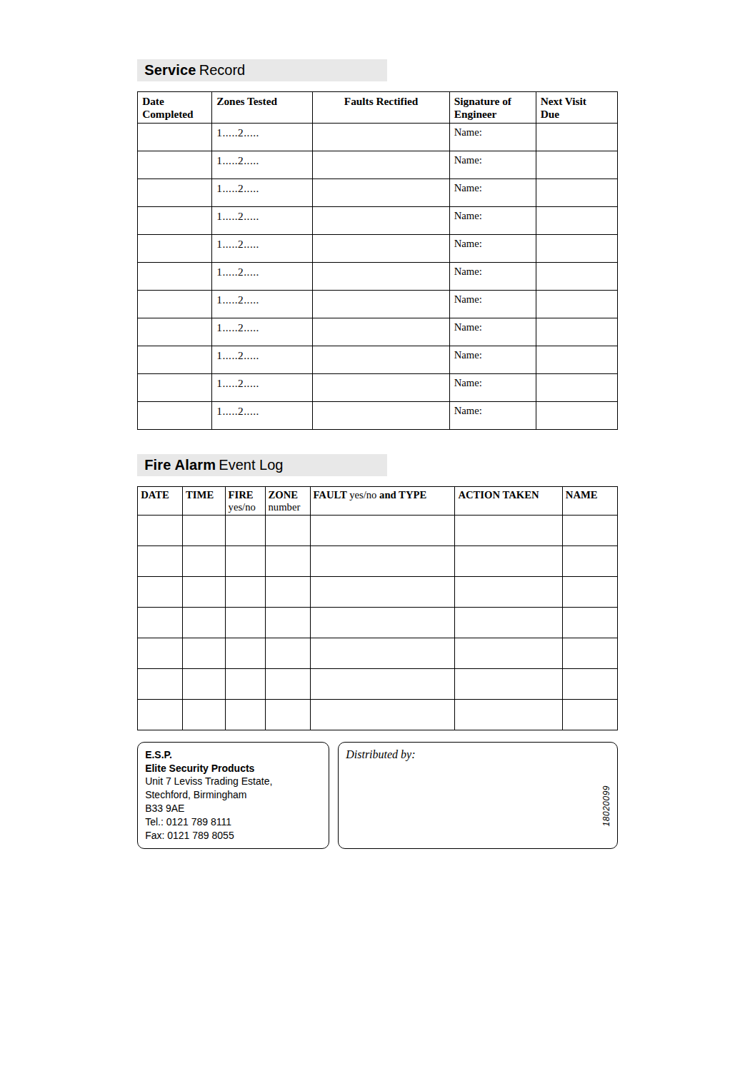Service Record
| Date Completed | Zones Tested | Faults Rectified | Signature of Engineer | Next Visit Due |
| --- | --- | --- | --- | --- |
| | 1.....2..... | | Name: | |
| | 1.....2..... | | Name: | |
| | 1.....2..... | | Name: | |
| | 1.....2..... | | Name: | |
| | 1.....2..... | | Name: | |
| | 1.....2..... | | Name: | |
| | 1.....2..... | | Name: | |
| | 1.....2..... | | Name: | |
| | 1.....2..... | | Name: | |
| | 1.....2..... | | Name: | |
| | 1.....2..... | | Name: | |
Fire Alarm Event Log
| DATE | TIME | FIRE yes/no | ZONE number | FAULT yes/no and TYPE | ACTION TAKEN | NAME |
| --- | --- | --- | --- | --- | --- | --- |
E.S.P.
Elite Security Products
Unit 7 Leviss Trading Estate,
Stechford, Birmingham
B33 9AE
Tel.: 0121 789 8111
Fax: 0121 789 8055
Distributed by:
18020099